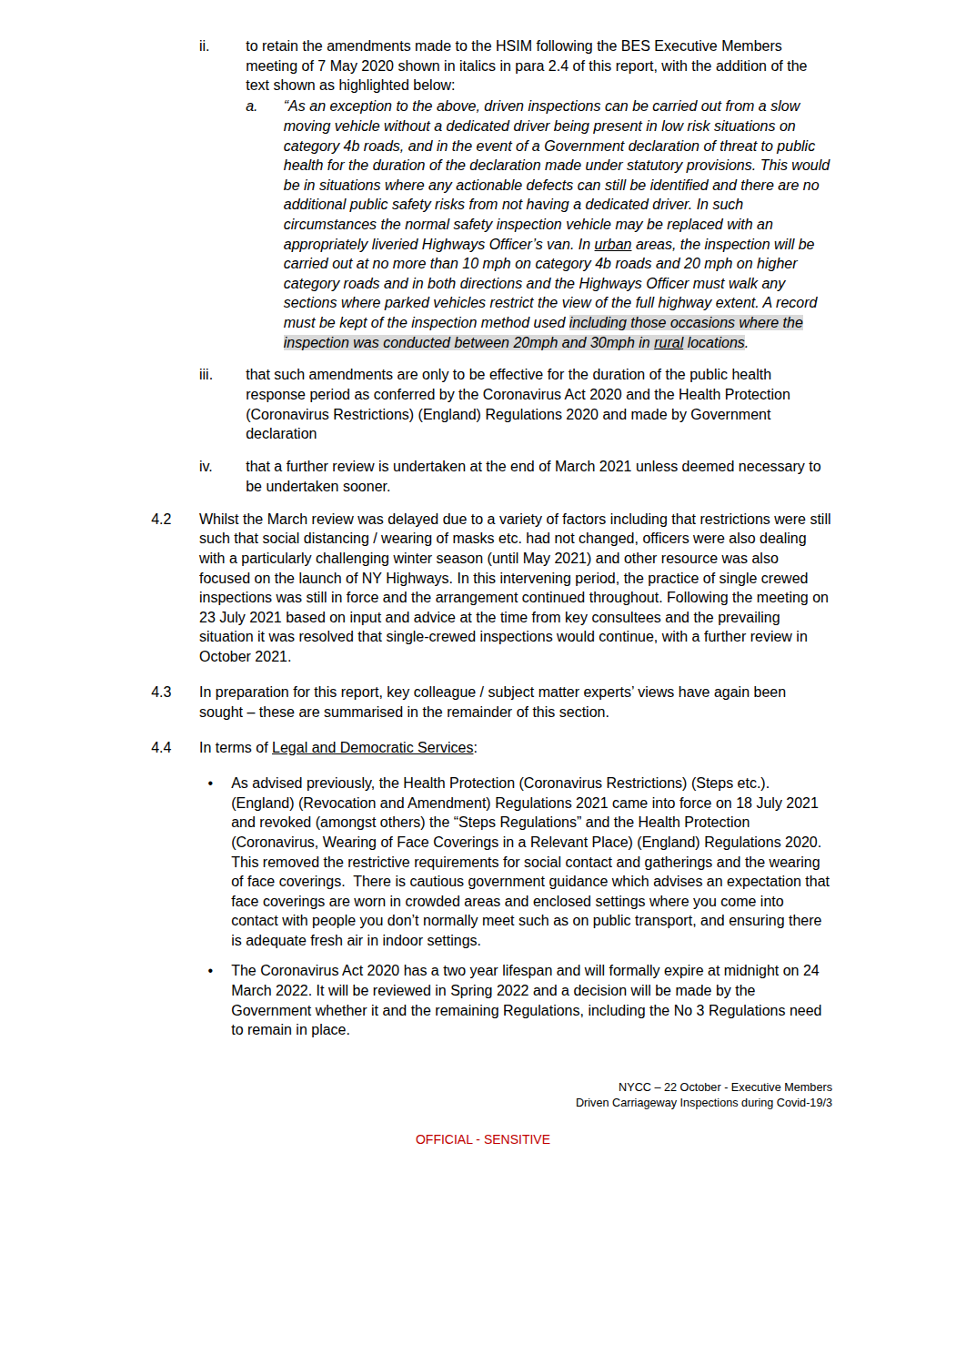ii. to retain the amendments made to the HSIM following the BES Executive Members meeting of 7 May 2020 shown in italics in para 2.4 of this report, with the addition of the text shown as highlighted below:
a. “As an exception to the above, driven inspections can be carried out from a slow moving vehicle without a dedicated driver being present in low risk situations on category 4b roads, and in the event of a Government declaration of threat to public health for the duration of the declaration made under statutory provisions. This would be in situations where any actionable defects can still be identified and there are no additional public safety risks from not having a dedicated driver. In such circumstances the normal safety inspection vehicle may be replaced with an appropriately liveried Highways Officer’s van. In urban areas, the inspection will be carried out at no more than 10 mph on category 4b roads and 20 mph on higher category roads and in both directions and the Highways Officer must walk any sections where parked vehicles restrict the view of the full highway extent. A record must be kept of the inspection method used including those occasions where the inspection was conducted between 20mph and 30mph in rural locations.
iii. that such amendments are only to be effective for the duration of the public health response period as conferred by the Coronavirus Act 2020 and the Health Protection (Coronavirus Restrictions) (England) Regulations 2020 and made by Government declaration
iv. that a further review is undertaken at the end of March 2021 unless deemed necessary to be undertaken sooner.
4.2
Whilst the March review was delayed due to a variety of factors including that restrictions were still such that social distancing / wearing of masks etc. had not changed, officers were also dealing with a particularly challenging winter season (until May 2021) and other resource was also focused on the launch of NY Highways. In this intervening period, the practice of single crewed inspections was still in force and the arrangement continued throughout. Following the meeting on 23 July 2021 based on input and advice at the time from key consultees and the prevailing situation it was resolved that single-crewed inspections would continue, with a further review in October 2021.
4.3
In preparation for this report, key colleague / subject matter experts’ views have again been sought – these are summarised in the remainder of this section.
4.4
In terms of Legal and Democratic Services:
As advised previously, the Health Protection (Coronavirus Restrictions) (Steps etc.). (England) (Revocation and Amendment) Regulations 2021 came into force on 18 July 2021 and revoked (amongst others) the “Steps Regulations” and the Health Protection (Coronavirus, Wearing of Face Coverings in a Relevant Place) (England) Regulations 2020. This removed the restrictive requirements for social contact and gatherings and the wearing of face coverings. There is cautious government guidance which advises an expectation that face coverings are worn in crowded areas and enclosed settings where you come into contact with people you don’t normally meet such as on public transport, and ensuring there is adequate fresh air in indoor settings.
The Coronavirus Act 2020 has a two year lifespan and will formally expire at midnight on 24 March 2022. It will be reviewed in Spring 2022 and a decision will be made by the Government whether it and the remaining Regulations, including the No 3 Regulations need to remain in place.
NYCC – 22 October - Executive Members
Driven Carriageway Inspections during Covid-19/3
OFFICIAL - SENSITIVE